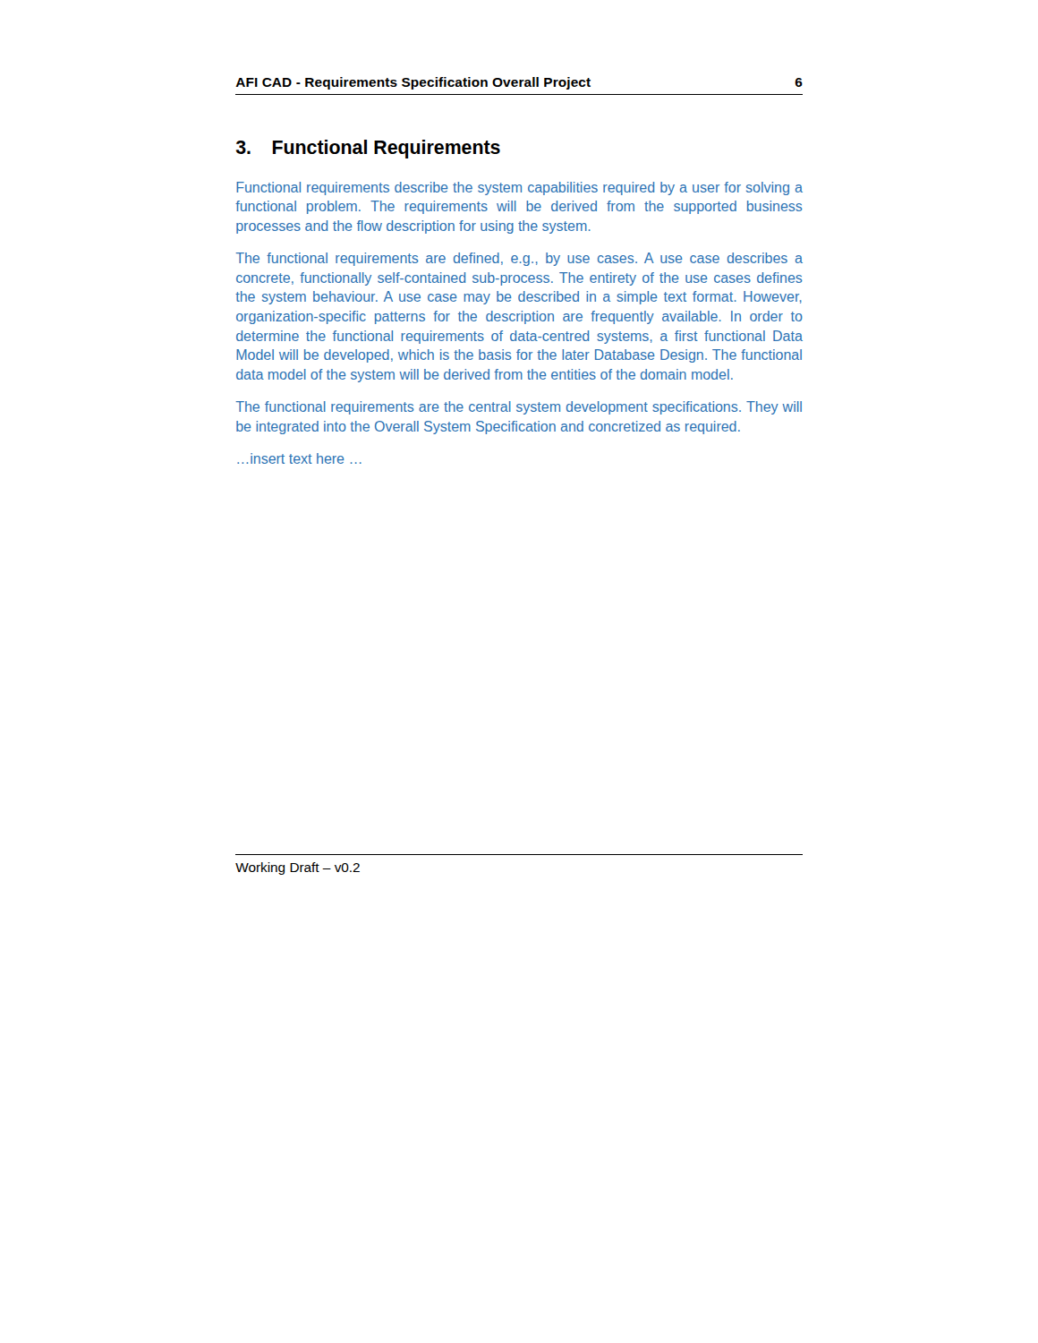AFI CAD - Requirements Specification Overall Project 6
3. Functional Requirements
Functional requirements describe the system capabilities required by a user for solving a functional problem. The requirements will be derived from the supported business processes and the flow description for using the system.
The functional requirements are defined, e.g., by use cases. A use case describes a concrete, functionally self-contained sub-process. The entirety of the use cases defines the system behaviour. A use case may be described in a simple text format. However, organization-specific patterns for the description are frequently available. In order to determine the functional requirements of data-centred systems, a first functional Data Model will be developed, which is the basis for the later Database Design. The functional data model of the system will be derived from the entities of the domain model.
The functional requirements are the central system development specifications. They will be integrated into the Overall System Specification and concretized as required.
…insert text here …
Working Draft – v0.2